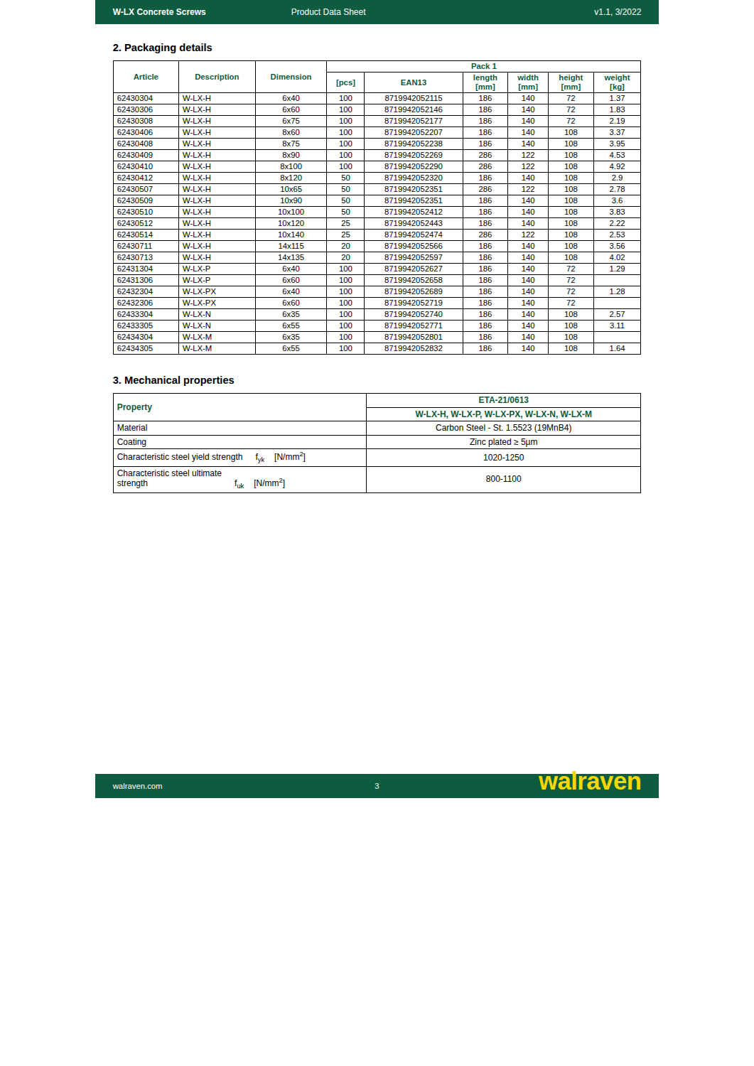W-LX Concrete Screws
Product Data Sheet
v1.1, 3/2022
2. Packaging details
| Article | Description | Dimension | Pack 1 |
| --- | --- | --- | --- |
| [pcs] | EAN13 | length [mm] | width [mm] | height [mm] | weight [kg] |
| 62430304 | W-LX-H | 6x40 | 100 | 8719942052115 | 186 | 140 | 72 | 1.37 |
| 62430306 | W-LX-H | 6x60 | 100 | 8719942052146 | 186 | 140 | 72 | 1.83 |
| 62430308 | W-LX-H | 6x75 | 100 | 8719942052177 | 186 | 140 | 72 | 2.19 |
| 62430406 | W-LX-H | 8x60 | 100 | 8719942052207 | 186 | 140 | 108 | 3.37 |
| 62430408 | W-LX-H | 8x75 | 100 | 8719942052238 | 186 | 140 | 108 | 3.95 |
| 62430409 | W-LX-H | 8x90 | 100 | 8719942052269 | 286 | 122 | 108 | 4.53 |
| 62430410 | W-LX-H | 8x100 | 100 | 8719942052290 | 286 | 122 | 108 | 4.92 |
| 62430412 | W-LX-H | 8x120 | 50 | 8719942052320 | 186 | 140 | 108 | 2.9 |
| 62430507 | W-LX-H | 10x65 | 50 | 8719942052351 | 286 | 122 | 108 | 2.78 |
| 62430509 | W-LX-H | 10x90 | 50 | 8719942052351 | 186 | 140 | 108 | 3.6 |
| 62430510 | W-LX-H | 10x100 | 50 | 8719942052412 | 186 | 140 | 108 | 3.83 |
| 62430512 | W-LX-H | 10x120 | 25 | 8719942052443 | 186 | 140 | 108 | 2.22 |
| 62430514 | W-LX-H | 10x140 | 25 | 8719942052474 | 286 | 122 | 108 | 2.53 |
| 62430711 | W-LX-H | 14x115 | 20 | 8719942052566 | 186 | 140 | 108 | 3.56 |
| 62430713 | W-LX-H | 14x135 | 20 | 8719942052597 | 186 | 140 | 108 | 4.02 |
| 62431304 | W-LX-P | 6x40 | 100 | 8719942052627 | 186 | 140 | 72 | 1.29 |
| 62431306 | W-LX-P | 6x60 | 100 | 8719942052658 | 186 | 140 | 72 | |
| 62432304 | W-LX-PX | 6x40 | 100 | 8719942052689 | 186 | 140 | 72 | 1.28 |
| 62432306 | W-LX-PX | 6x60 | 100 | 8719942052719 | 186 | 140 | 72 | |
| 62433304 | W-LX-N | 6x35 | 100 | 8719942052740 | 186 | 140 | 108 | 2.57 |
| 62433305 | W-LX-N | 6x55 | 100 | 8719942052771 | 186 | 140 | 108 | 3.11 |
| 62434304 | W-LX-M | 6x35 | 100 | 8719942052801 | 186 | 140 | 108 | |
| 62434305 | W-LX-M | 6x55 | 100 | 8719942052832 | 186 | 140 | 108 | 1.64 |
3. Mechanical properties
| Property | ETA-21/0613 |
| --- | --- |
| W-LX-H, W-LX-P, W-LX-PX, W-LX-N, W-LX-M |
| Material | Carbon Steel - St. 1.5523 (19MnB4) |
| Coating | Zinc plated ≥ 5µm |
| Characteristic steel yield strength f yk [N/mm 2 ] | 1020-1250 |
| Characteristic steel ultimate strength f uk [N/mm 2 ] | 800-1100 |
walraven.com
3
walraven